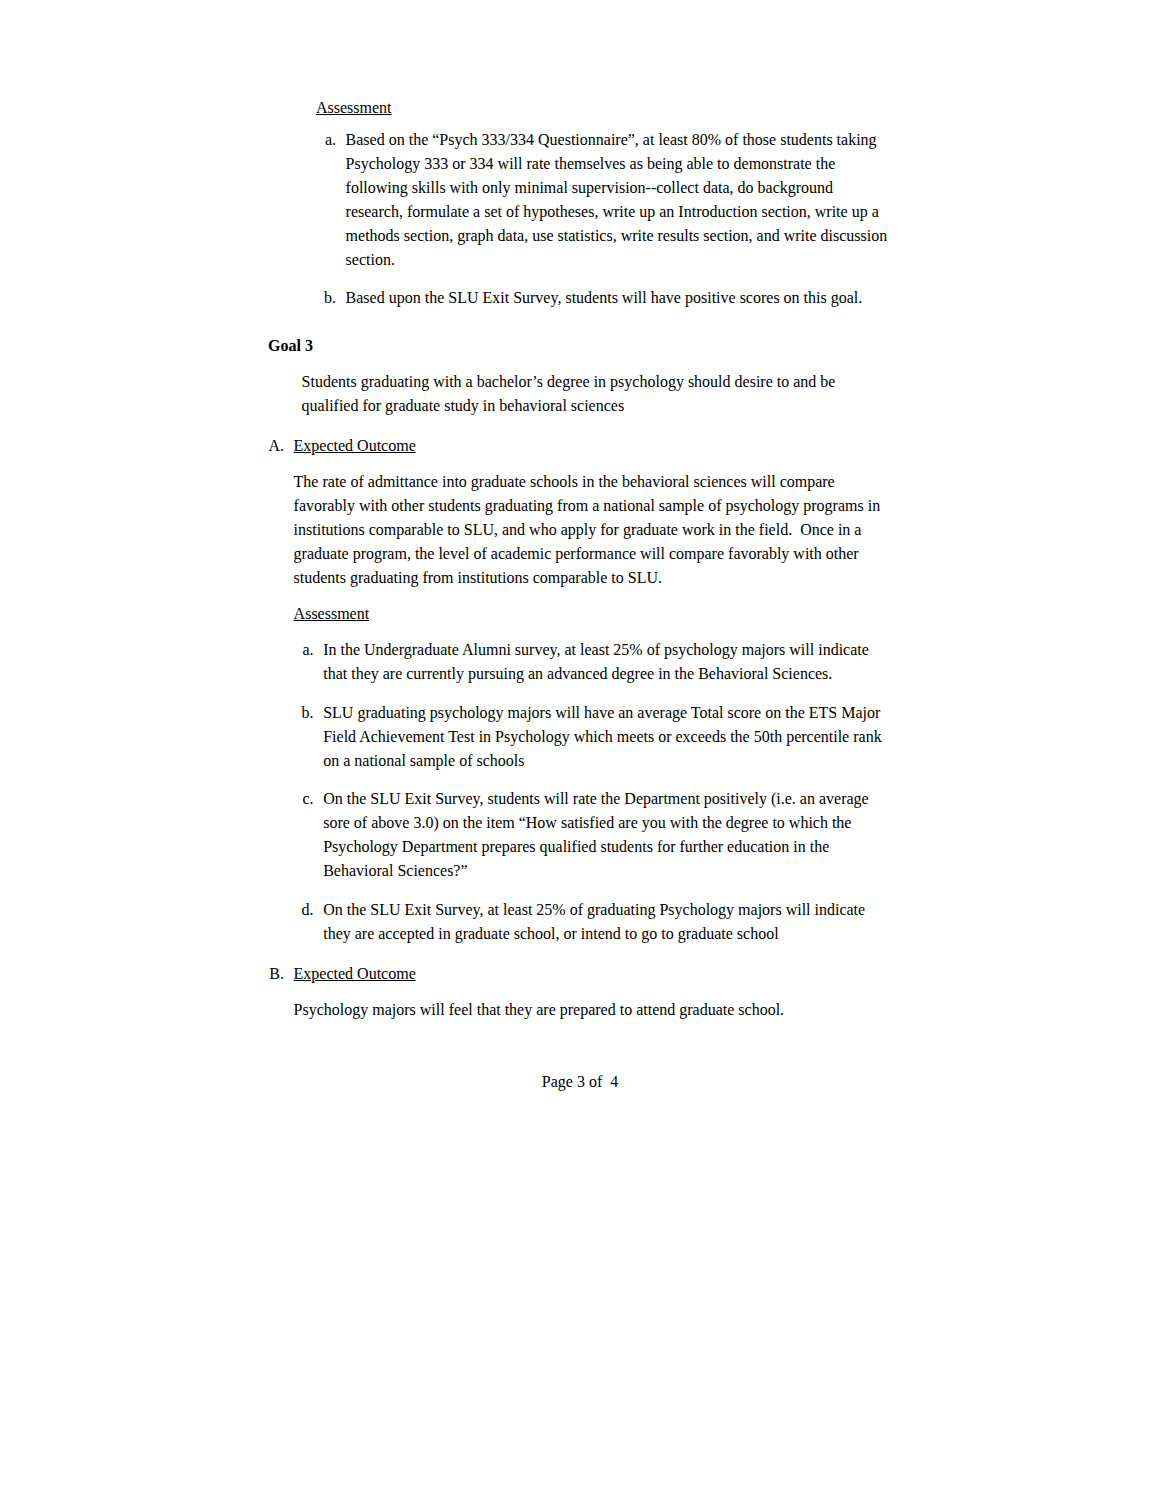Assessment
Based on the “Psych 333/334 Questionnaire”, at least 80% of those students taking Psychology 333 or 334 will rate themselves as being able to demonstrate the following skills with only minimal supervision--collect data, do background research, formulate a set of hypotheses, write up an Introduction section, write up a methods section, graph data, use statistics, write results section, and write discussion section.
Based upon the SLU Exit Survey, students will have positive scores on this goal.
Goal 3
Students graduating with a bachelor’s degree in psychology should desire to and be qualified for graduate study in behavioral sciences
Expected Outcome
The rate of admittance into graduate schools in the behavioral sciences will compare favorably with other students graduating from a national sample of psychology programs in institutions comparable to SLU, and who apply for graduate work in the field. Once in a graduate program, the level of academic performance will compare favorably with other students graduating from institutions comparable to SLU.
Assessment
In the Undergraduate Alumni survey, at least 25% of psychology majors will indicate that they are currently pursuing an advanced degree in the Behavioral Sciences.
SLU graduating psychology majors will have an average Total score on the ETS Major Field Achievement Test in Psychology which meets or exceeds the 50th percentile rank on a national sample of schools
On the SLU Exit Survey, students will rate the Department positively (i.e. an average sore of above 3.0) on the item “How satisfied are you with the degree to which the Psychology Department prepares qualified students for further education in the Behavioral Sciences?”
On the SLU Exit Survey, at least 25% of graduating Psychology majors will indicate they are accepted in graduate school, or intend to go to graduate school
Expected Outcome
Psychology majors will feel that they are prepared to attend graduate school.
Page 3 of 4